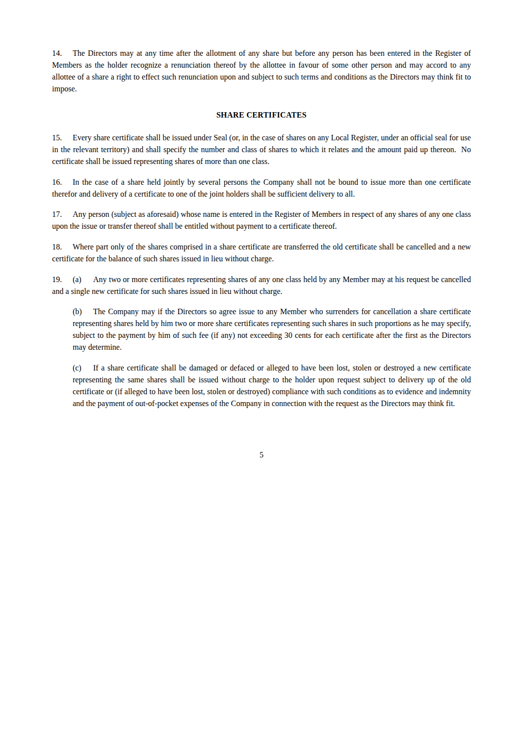14. The Directors may at any time after the allotment of any share but before any person has been entered in the Register of Members as the holder recognize a renunciation thereof by the allottee in favour of some other person and may accord to any allottee of a share a right to effect such renunciation upon and subject to such terms and conditions as the Directors may think fit to impose.
SHARE CERTIFICATES
15. Every share certificate shall be issued under Seal (or, in the case of shares on any Local Register, under an official seal for use in the relevant territory) and shall specify the number and class of shares to which it relates and the amount paid up thereon. No certificate shall be issued representing shares of more than one class.
16. In the case of a share held jointly by several persons the Company shall not be bound to issue more than one certificate therefor and delivery of a certificate to one of the joint holders shall be sufficient delivery to all.
17. Any person (subject as aforesaid) whose name is entered in the Register of Members in respect of any shares of any one class upon the issue or transfer thereof shall be entitled without payment to a certificate thereof.
18. Where part only of the shares comprised in a share certificate are transferred the old certificate shall be cancelled and a new certificate for the balance of such shares issued in lieu without charge.
19.(a) Any two or more certificates representing shares of any one class held by any Member may at his request be cancelled and a single new certificate for such shares issued in lieu without charge.
(b) The Company may if the Directors so agree issue to any Member who surrenders for cancellation a share certificate representing shares held by him two or more share certificates representing such shares in such proportions as he may specify, subject to the payment by him of such fee (if any) not exceeding 30 cents for each certificate after the first as the Directors may determine.
(c) If a share certificate shall be damaged or defaced or alleged to have been lost, stolen or destroyed a new certificate representing the same shares shall be issued without charge to the holder upon request subject to delivery up of the old certificate or (if alleged to have been lost, stolen or destroyed) compliance with such conditions as to evidence and indemnity and the payment of out-of-pocket expenses of the Company in connection with the request as the Directors may think fit.
5